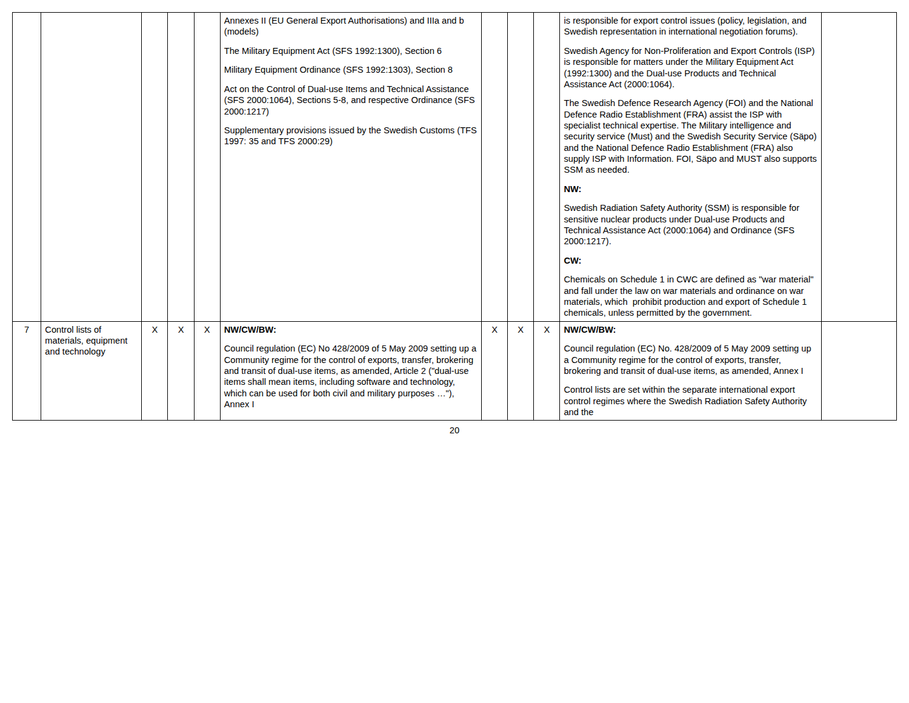| | | | | | Annexes II (EU General Export Authorisations) and IIIa and b (models) The Military Equipment Act (SFS 1992:1300), Section 6 Military Equipment Ordinance (SFS 1992:1303), Section 8 Act on the Control of Dual-use Items and Technical Assistance (SFS 2000:1064), Sections 5-8, and respective Ordinance (SFS 2000:1217) Supplementary provisions issued by the Swedish Customs (TFS 1997: 35 and TFS 2000:29) | | | | is responsible for export control issues (policy, legislation, and Swedish representation in international negotiation forums). Swedish Agency for Non-Proliferation and Export Controls (ISP) is responsible for matters under the Military Equipment Act (1992:1300) and the Dual-use Products and Technical Assistance Act (2000:1064). The Swedish Defence Research Agency (FOI) and the National Defence Radio Establishment (FRA) assist the ISP with specialist technical expertise. The Military intelligence and security service (Must) and the Swedish Security Service (Säpo) and the National Defence Radio Establishment (FRA) also supply ISP with Information. FOI, Säpo and MUST also supports SSM as needed. NW: Swedish Radiation Safety Authority (SSM) is responsible for sensitive nuclear products under Dual-use Products and Technical Assistance Act (2000:1064) and Ordinance (SFS 2000:1217). CW: Chemicals on Schedule 1 in CWC are defined as "war material" and fall under the law on war materials and ordinance on war materials, which prohibit production and export of Schedule 1 chemicals, unless permitted by the government. | |
| 7 | Control lists of materials, equipment and technology | X | X | X | NW/CW/BW: Council regulation (EC) No 428/2009 of 5 May 2009 setting up a Community regime for the control of exports, transfer, brokering and transit of dual-use items, as amended, Article 2 ("dual-use items shall mean items, including software and technology, which can be used for both civil and military purposes …"), Annex I | X | X | X | NW/CW/BW: Council regulation (EC) No. 428/2009 of 5 May 2009 setting up a Community regime for the control of exports, transfer, brokering and transit of dual-use items, as amended, Annex I Control lists are set within the separate international export control regimes where the Swedish Radiation Safety Authority and the | |
20